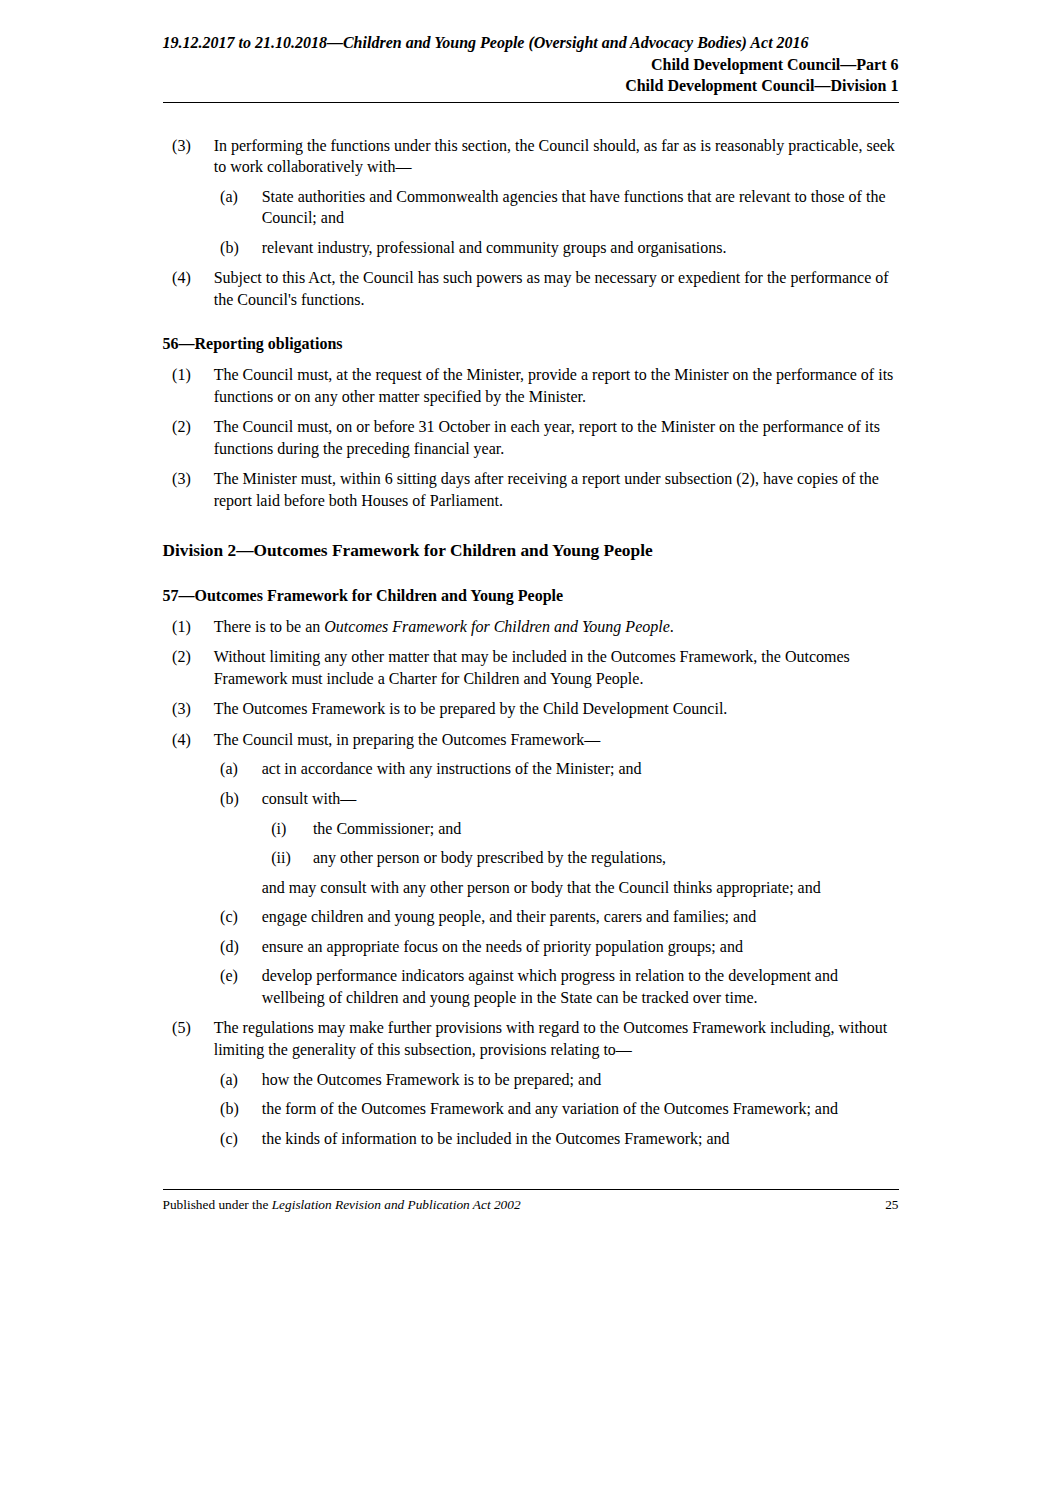19.12.2017 to 21.10.2018—Children and Young People (Oversight and Advocacy Bodies) Act 2016
Child Development Council—Part 6
Child Development Council—Division 1
(3) In performing the functions under this section, the Council should, as far as is reasonably practicable, seek to work collaboratively with—
(a) State authorities and Commonwealth agencies that have functions that are relevant to those of the Council; and
(b) relevant industry, professional and community groups and organisations.
(4) Subject to this Act, the Council has such powers as may be necessary or expedient for the performance of the Council's functions.
56—Reporting obligations
(1) The Council must, at the request of the Minister, provide a report to the Minister on the performance of its functions or on any other matter specified by the Minister.
(2) The Council must, on or before 31 October in each year, report to the Minister on the performance of its functions during the preceding financial year.
(3) The Minister must, within 6 sitting days after receiving a report under subsection (2), have copies of the report laid before both Houses of Parliament.
Division 2—Outcomes Framework for Children and Young People
57—Outcomes Framework for Children and Young People
(1) There is to be an Outcomes Framework for Children and Young People.
(2) Without limiting any other matter that may be included in the Outcomes Framework, the Outcomes Framework must include a Charter for Children and Young People.
(3) The Outcomes Framework is to be prepared by the Child Development Council.
(4) The Council must, in preparing the Outcomes Framework—
(a) act in accordance with any instructions of the Minister; and
(b) consult with—
(i) the Commissioner; and
(ii) any other person or body prescribed by the regulations,
and may consult with any other person or body that the Council thinks appropriate; and
(c) engage children and young people, and their parents, carers and families; and
(d) ensure an appropriate focus on the needs of priority population groups; and
(e) develop performance indicators against which progress in relation to the development and wellbeing of children and young people in the State can be tracked over time.
(5) The regulations may make further provisions with regard to the Outcomes Framework including, without limiting the generality of this subsection, provisions relating to—
(a) how the Outcomes Framework is to be prepared; and
(b) the form of the Outcomes Framework and any variation of the Outcomes Framework; and
(c) the kinds of information to be included in the Outcomes Framework; and
Published under the Legislation Revision and Publication Act 2002 25